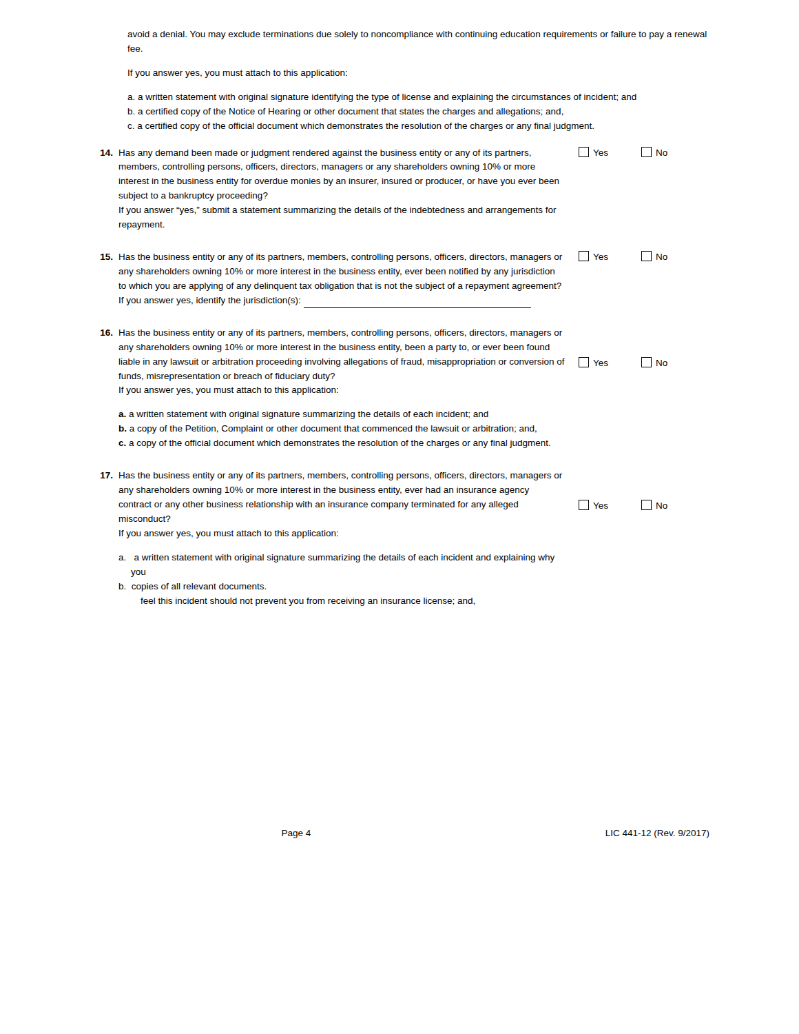avoid a denial. You may exclude terminations due solely to noncompliance with continuing education requirements or failure to pay a renewal fee.
If you answer yes, you must attach to this application:
a. a written statement with original signature identifying the type of license and explaining the circumstances of incident; and
b. a certified copy of the Notice of Hearing or other document that states the charges and allegations; and,
c. a certified copy of the official document which demonstrates the resolution of the charges or any final judgment.
14.
Has any demand been made or judgment rendered against the business entity or any of its partners, members, controlling persons, officers, directors, managers or any shareholders owning 10% or more interest in the business entity for overdue monies by an insurer, insured or producer, or have you ever been subject to a bankruptcy proceeding?
If you answer “yes,” submit a statement summarizing the details of the indebtedness and arrangements for repayment.
Yes No
15.
Has the business entity or any of its partners, members, controlling persons, officers, directors, managers or any shareholders owning 10% or more interest in the business entity, ever been notified by any jurisdiction to which you are applying of any delinquent tax obligation that is not the subject of a repayment agreement?
If you answer yes, identify the jurisdiction(s):
Yes No
16.
Has the business entity or any of its partners, members, controlling persons, officers, directors, managers or any shareholders owning 10% or more interest in the business entity, been a party to, or ever been found liable in any lawsuit or arbitration proceeding involving allegations of fraud, misappropriation or conversion of funds, misrepresentation or breach of fiduciary duty?
If you answer yes, you must attach to this application:
a. a written statement with original signature summarizing the details of each incident; and
b. a copy of the Petition, Complaint or other document that commenced the lawsuit or arbitration; and,
c. a copy of the official document which demonstrates the resolution of the charges or any final judgment.
Yes No
17.
Has the business entity or any of its partners, members, controlling persons, officers, directors, managers or any shareholders owning 10% or more interest in the business entity, ever had an insurance agency contract or any other business relationship with an insurance company terminated for any alleged misconduct?
If you answer yes, you must attach to this application:
a. a written statement with original signature summarizing the details of each incident and explaining why you
b. copies of all relevant documents.
feel this incident should not prevent you from receiving an insurance license; and,
Yes No
Page 4 LIC 441-12 (Rev. 9/2017)